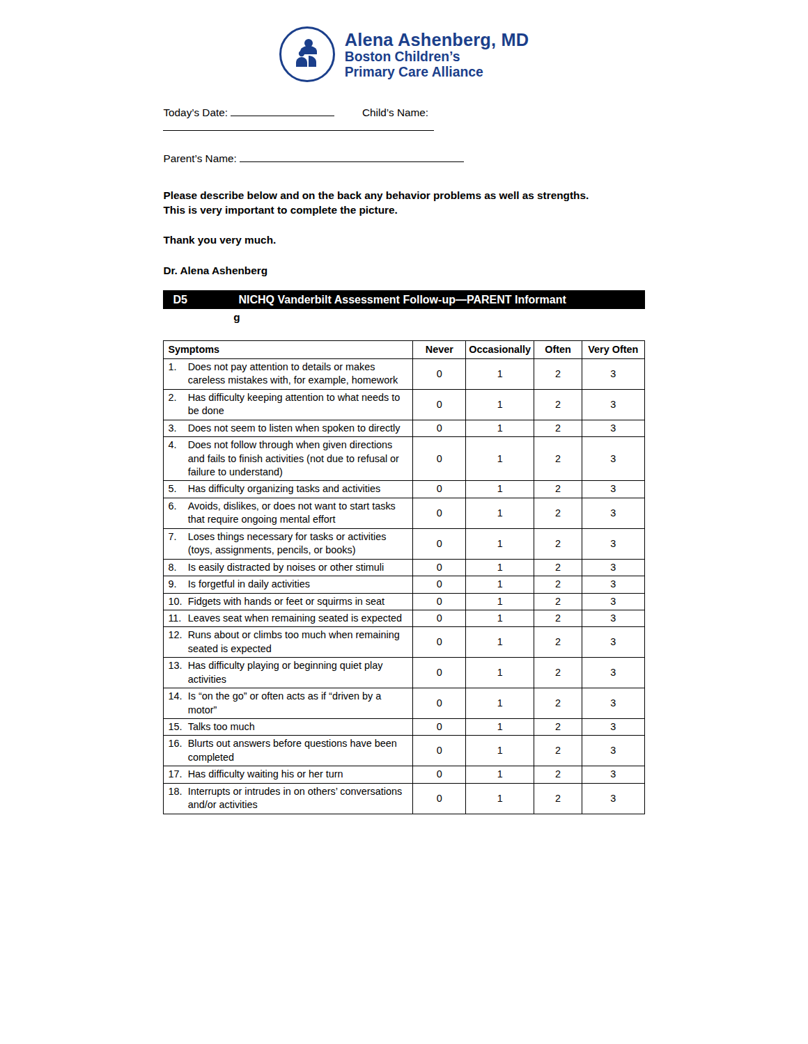Alena Ashenberg, MD
Boston Children’s
Primary Care Alliance
Today’s Date: Child’s Name:
Parent’s Name:
Please describe below and on the back any behavior problems as well as strengths.
This is very important to complete the picture.
Thank you very much.
Dr. Alena Ashenberg
D5
NICHQ Vanderbilt Assessment Follow-up—PARENT Informant
g
| Symptoms | Never | Occasionally | Often | Very Often |
| --- | --- | --- | --- | --- |
| 1. Does not pay attention to details or makes careless mistakes with, for example, homework | 0 | 1 | 2 | 3 |
| 2. Has difficulty keeping attention to what needs to be done | 0 | 1 | 2 | 3 |
| 3. Does not seem to listen when spoken to directly | 0 | 1 | 2 | 3 |
| 4. Does not follow through when given directions and fails to finish activities (not due to refusal or failure to understand) | 0 | 1 | 2 | 3 |
| 5. Has difficulty organizing tasks and activities | 0 | 1 | 2 | 3 |
| 6. Avoids, dislikes, or does not want to start tasks that require ongoing mental effort | 0 | 1 | 2 | 3 |
| 7. Loses things necessary for tasks or activities (toys, assignments, pencils, or books) | 0 | 1 | 2 | 3 |
| 8. Is easily distracted by noises or other stimuli | 0 | 1 | 2 | 3 |
| 9. Is forgetful in daily activities | 0 | 1 | 2 | 3 |
| 10. Fidgets with hands or feet or squirms in seat | 0 | 1 | 2 | 3 |
| 11. Leaves seat when remaining seated is expected | 0 | 1 | 2 | 3 |
| 12. Runs about or climbs too much when remaining seated is expected | 0 | 1 | 2 | 3 |
| 13. Has difficulty playing or beginning quiet play activities | 0 | 1 | 2 | 3 |
| 14. Is “on the go” or often acts as if “driven by a motor” | 0 | 1 | 2 | 3 |
| 15. Talks too much | 0 | 1 | 2 | 3 |
| 16. Blurts out answers before questions have been completed | 0 | 1 | 2 | 3 |
| 17. Has difficulty waiting his or her turn | 0 | 1 | 2 | 3 |
| 18. Interrupts or intrudes in on others’ conversations and/or activities | 0 | 1 | 2 | 3 |